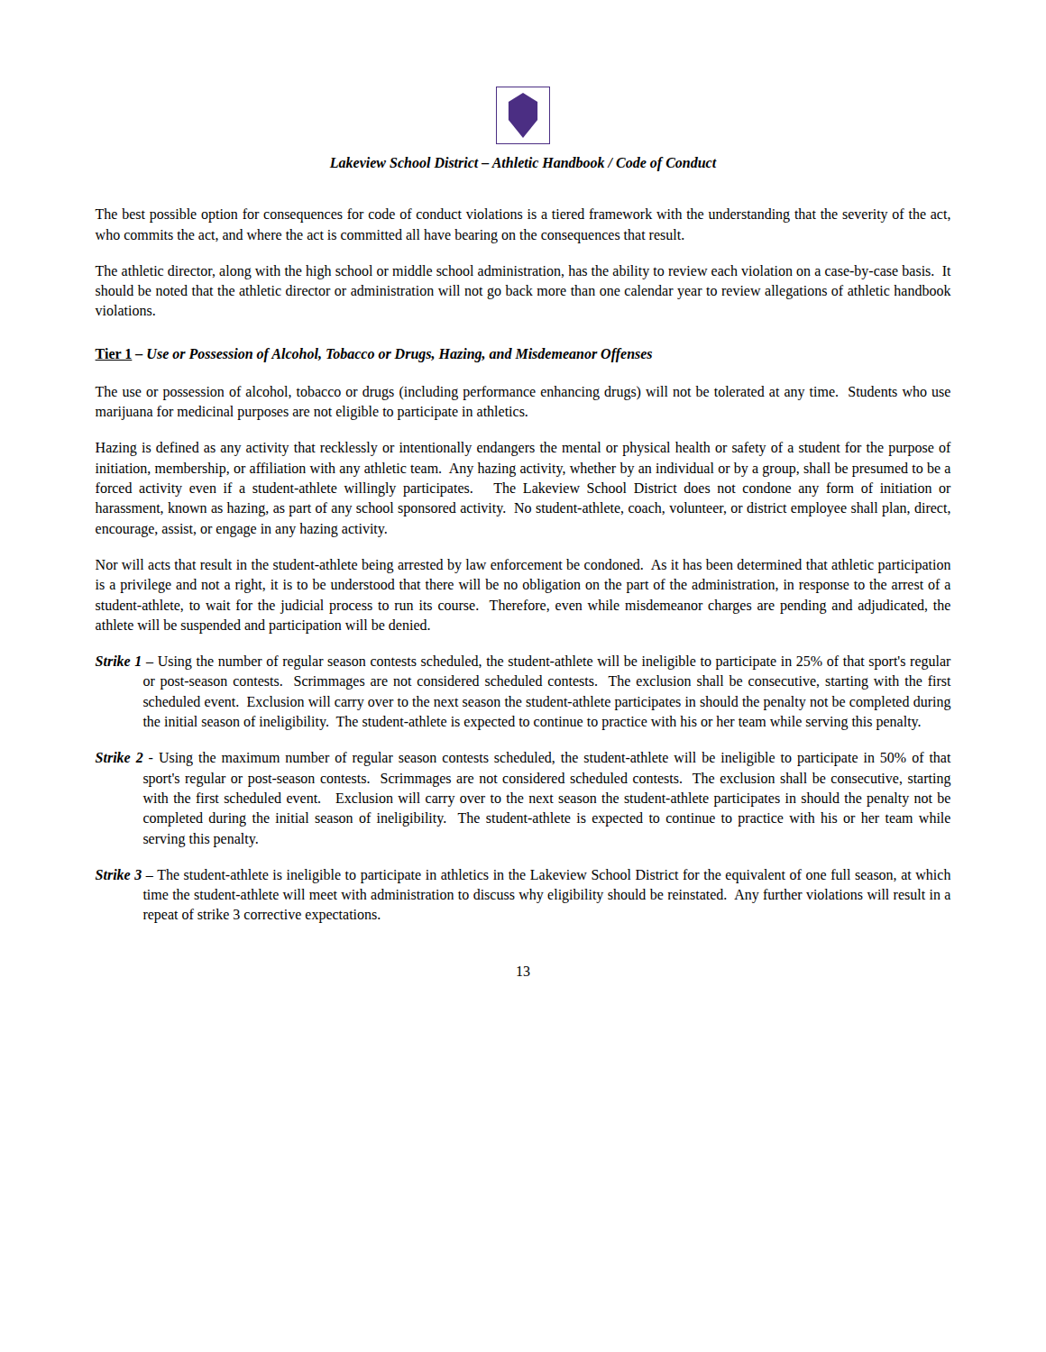Lakeview School District – Athletic Handbook / Code of Conduct
The best possible option for consequences for code of conduct violations is a tiered framework with the understanding that the severity of the act, who commits the act, and where the act is committed all have bearing on the consequences that result.
The athletic director, along with the high school or middle school administration, has the ability to review each violation on a case-by-case basis. It should be noted that the athletic director or administration will not go back more than one calendar year to review allegations of athletic handbook violations.
Tier 1 – Use or Possession of Alcohol, Tobacco or Drugs, Hazing, and Misdemeanor Offenses
The use or possession of alcohol, tobacco or drugs (including performance enhancing drugs) will not be tolerated at any time. Students who use marijuana for medicinal purposes are not eligible to participate in athletics.
Hazing is defined as any activity that recklessly or intentionally endangers the mental or physical health or safety of a student for the purpose of initiation, membership, or affiliation with any athletic team. Any hazing activity, whether by an individual or by a group, shall be presumed to be a forced activity even if a student-athlete willingly participates. The Lakeview School District does not condone any form of initiation or harassment, known as hazing, as part of any school sponsored activity. No student-athlete, coach, volunteer, or district employee shall plan, direct, encourage, assist, or engage in any hazing activity.
Nor will acts that result in the student-athlete being arrested by law enforcement be condoned. As it has been determined that athletic participation is a privilege and not a right, it is to be understood that there will be no obligation on the part of the administration, in response to the arrest of a student-athlete, to wait for the judicial process to run its course. Therefore, even while misdemeanor charges are pending and adjudicated, the athlete will be suspended and participation will be denied.
Strike 1 – Using the number of regular season contests scheduled, the student-athlete will be ineligible to participate in 25% of that sport's regular or post-season contests. Scrimmages are not considered scheduled contests. The exclusion shall be consecutive, starting with the first scheduled event. Exclusion will carry over to the next season the student-athlete participates in should the penalty not be completed during the initial season of ineligibility. The student-athlete is expected to continue to practice with his or her team while serving this penalty.
Strike 2 - Using the maximum number of regular season contests scheduled, the student-athlete will be ineligible to participate in 50% of that sport's regular or post-season contests. Scrimmages are not considered scheduled contests. The exclusion shall be consecutive, starting with the first scheduled event. Exclusion will carry over to the next season the student-athlete participates in should the penalty not be completed during the initial season of ineligibility. The student-athlete is expected to continue to practice with his or her team while serving this penalty.
Strike 3 – The student-athlete is ineligible to participate in athletics in the Lakeview School District for the equivalent of one full season, at which time the student-athlete will meet with administration to discuss why eligibility should be reinstated. Any further violations will result in a repeat of strike 3 corrective expectations.
13